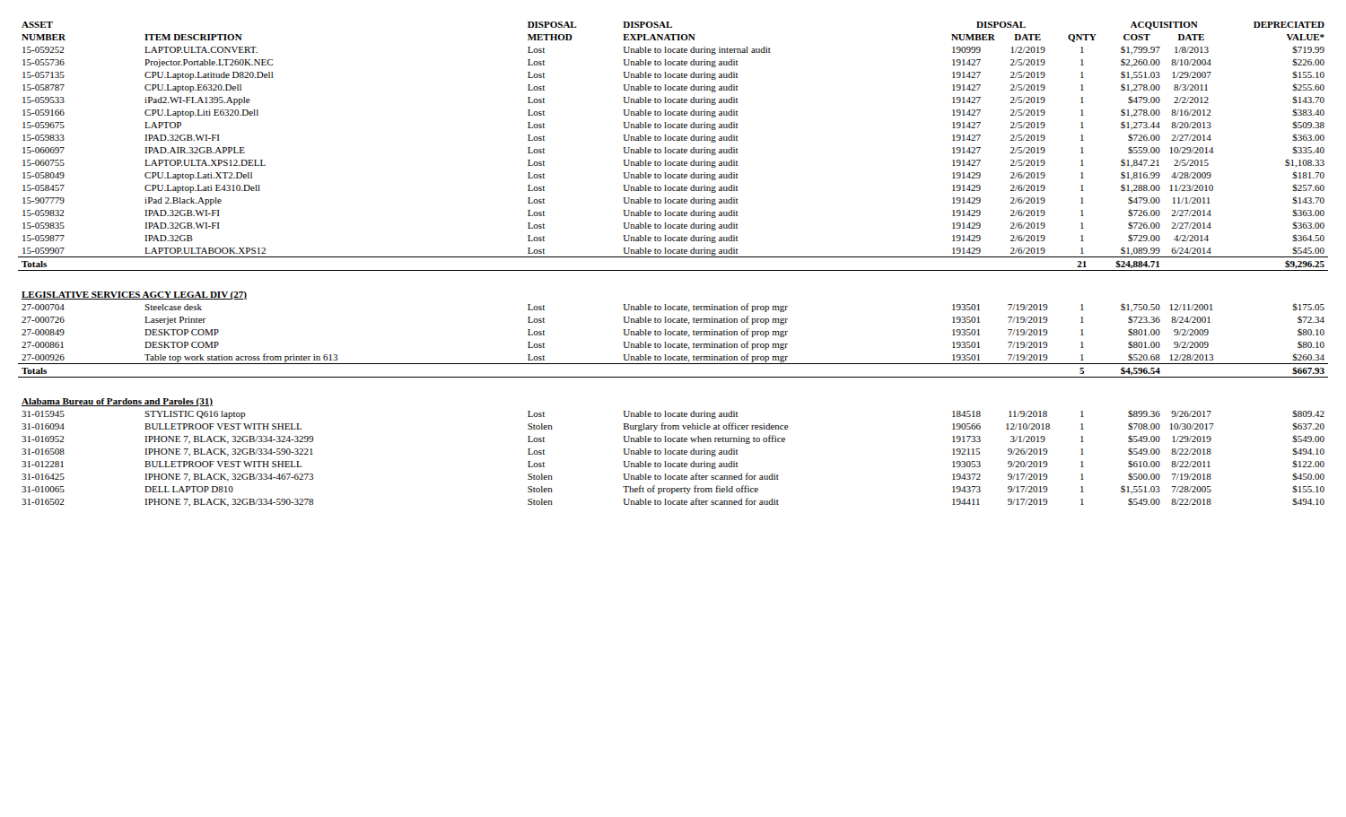| ASSET | | DISPOSAL | DISPOSAL | DISPOSAL | | ACQUISITION | DEPRECIATED |
| --- | --- | --- | --- | --- | --- | --- | --- |
| NUMBER | ITEM DESCRIPTION | METHOD | EXPLANATION | NUMBER | DATE | QNTY | COST | DATE | VALUE* |
| 15-059252 | LAPTOP.ULTA.CONVERT. | Lost | Unable to locate during internal audit | 190999 | 1/2/2019 | 1 | $1,799.97 | 1/8/2013 | $719.99 |
| 15-055736 | Projector.Portable.LT260K.NEC | Lost | Unable to locate during audit | 191427 | 2/5/2019 | 1 | $2,260.00 | 8/10/2004 | $226.00 |
| 15-057135 | CPU.Laptop.Latitude D820.Dell | Lost | Unable to locate during audit | 191427 | 2/5/2019 | 1 | $1,551.03 | 1/29/2007 | $155.10 |
| 15-058787 | CPU.Laptop.E6320.Dell | Lost | Unable to locate during audit | 191427 | 2/5/2019 | 1 | $1,278.00 | 8/3/2011 | $255.60 |
| 15-059533 | iPad2.WI-FI.A1395.Apple | Lost | Unable to locate during audit | 191427 | 2/5/2019 | 1 | $479.00 | 2/2/2012 | $143.70 |
| 15-059166 | CPU.Laptop.Liti E6320.Dell | Lost | Unable to locate during audit | 191427 | 2/5/2019 | 1 | $1,278.00 | 8/16/2012 | $383.40 |
| 15-059675 | LAPTOP | Lost | Unable to locate during audit | 191427 | 2/5/2019 | 1 | $1,273.44 | 8/20/2013 | $509.38 |
| 15-059833 | IPAD.32GB.WI-FI | Lost | Unable to locate during audit | 191427 | 2/5/2019 | 1 | $726.00 | 2/27/2014 | $363.00 |
| 15-060697 | IPAD.AIR.32GB.APPLE | Lost | Unable to locate during audit | 191427 | 2/5/2019 | 1 | $559.00 | 10/29/2014 | $335.40 |
| 15-060755 | LAPTOP.ULTA.XPS12.DELL | Lost | Unable to locate during audit | 191427 | 2/5/2019 | 1 | $1,847.21 | 2/5/2015 | $1,108.33 |
| 15-058049 | CPU.Laptop.Lati.XT2.Dell | Lost | Unable to locate during audit | 191429 | 2/6/2019 | 1 | $1,816.99 | 4/28/2009 | $181.70 |
| 15-058457 | CPU.Laptop.Lati E4310.Dell | Lost | Unable to locate during audit | 191429 | 2/6/2019 | 1 | $1,288.00 | 11/23/2010 | $257.60 |
| 15-907779 | iPad 2.Black.Apple | Lost | Unable to locate during audit | 191429 | 2/6/2019 | 1 | $479.00 | 11/1/2011 | $143.70 |
| 15-059832 | IPAD.32GB.WI-FI | Lost | Unable to locate during audit | 191429 | 2/6/2019 | 1 | $726.00 | 2/27/2014 | $363.00 |
| 15-059835 | IPAD.32GB.WI-FI | Lost | Unable to locate during audit | 191429 | 2/6/2019 | 1 | $726.00 | 2/27/2014 | $363.00 |
| 15-059877 | IPAD.32GB | Lost | Unable to locate during audit | 191429 | 2/6/2019 | 1 | $729.00 | 4/2/2014 | $364.50 |
| 15-059907 | LAPTOP.ULTABOOK.XPS12 | Lost | Unable to locate during audit | 191429 | 2/6/2019 | 1 | $1,089.99 | 6/24/2014 | $545.00 |
| Totals | | | | | | 21 | $24,884.71 | | $9,296.25 |
| LEGISLATIVE SERVICES AGCY LEGAL DIV (27) |
| 27-000704 | Steelcase desk | Lost | Unable to locate, termination of prop mgr | 193501 | 7/19/2019 | 1 | $1,750.50 | 12/11/2001 | $175.05 |
| 27-000726 | Laserjet Printer | Lost | Unable to locate, termination of prop mgr | 193501 | 7/19/2019 | 1 | $723.36 | 8/24/2001 | $72.34 |
| 27-000849 | DESKTOP COMP | Lost | Unable to locate, termination of prop mgr | 193501 | 7/19/2019 | 1 | $801.00 | 9/2/2009 | $80.10 |
| 27-000861 | DESKTOP COMP | Lost | Unable to locate, termination of prop mgr | 193501 | 7/19/2019 | 1 | $801.00 | 9/2/2009 | $80.10 |
| 27-000926 | Table top work station across from printer in 613 | Lost | Unable to locate, termination of prop mgr | 193501 | 7/19/2019 | 1 | $520.68 | 12/28/2013 | $260.34 |
| Totals | | | | | | 5 | $4,596.54 | | $667.93 |
| Alabama Bureau of Pardons and Paroles (31) |
| 31-015945 | STYLISTIC Q616 laptop | Lost | Unable to locate during audit | 184518 | 11/9/2018 | 1 | $899.36 | 9/26/2017 | $809.42 |
| 31-016094 | BULLETPROOF VEST WITH SHELL | Stolen | Burglary from vehicle at officer residence | 190566 | 12/10/2018 | 1 | $708.00 | 10/30/2017 | $637.20 |
| 31-016952 | IPHONE 7, BLACK, 32GB/334-324-3299 | Lost | Unable to locate when returning to office | 191733 | 3/1/2019 | 1 | $549.00 | 1/29/2019 | $549.00 |
| 31-016508 | IPHONE 7, BLACK, 32GB/334-590-3221 | Lost | Unable to locate during audit | 192115 | 9/26/2019 | 1 | $549.00 | 8/22/2018 | $494.10 |
| 31-012281 | BULLETPROOF VEST WITH SHELL | Lost | Unable to locate during audit | 193053 | 9/20/2019 | 1 | $610.00 | 8/22/2011 | $122.00 |
| 31-016425 | IPHONE 7, BLACK, 32GB/334-467-6273 | Stolen | Unable to locate after scanned for audit | 194372 | 9/17/2019 | 1 | $500.00 | 7/19/2018 | $450.00 |
| 31-010065 | DELL LAPTOP D810 | Stolen | Theft of property from field office | 194373 | 9/17/2019 | 1 | $1,551.03 | 7/28/2005 | $155.10 |
| 31-016502 | IPHONE 7, BLACK, 32GB/334-590-3278 | Stolen | Unable to locate after scanned for audit | 194411 | 9/17/2019 | 1 | $549.00 | 8/22/2018 | $494.10 |